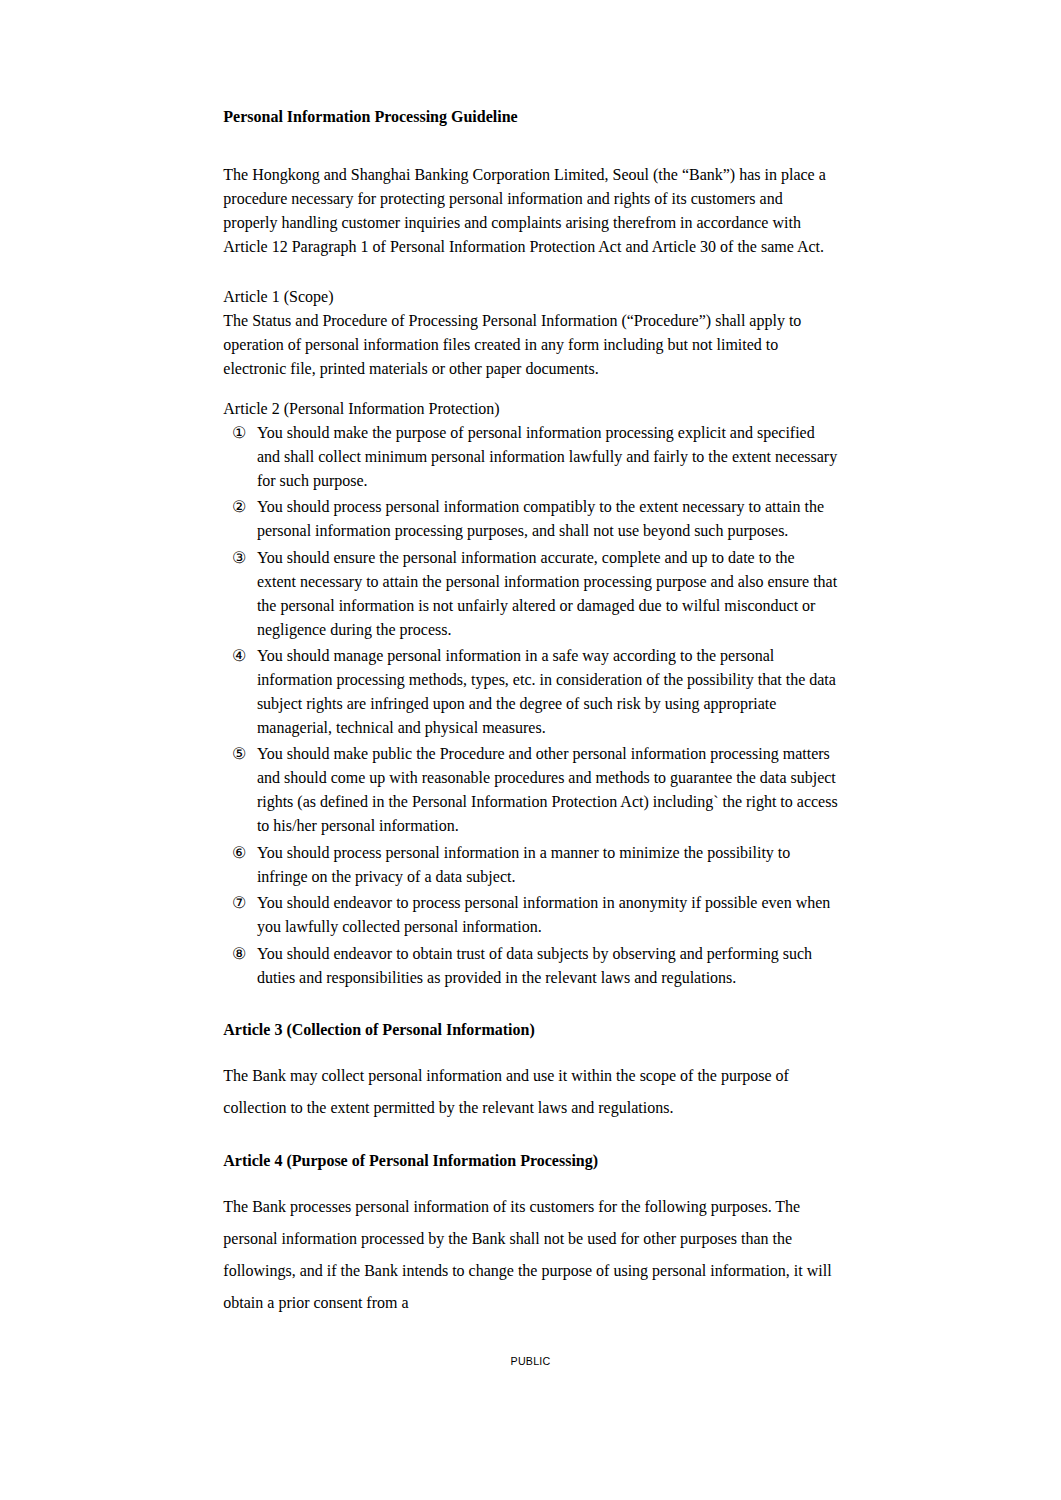Personal Information Processing Guideline
The Hongkong and Shanghai Banking Corporation Limited, Seoul (the “Bank”) has in place a procedure necessary for protecting personal information and rights of its customers and properly handling customer inquiries and complaints arising therefrom in accordance with Article 12 Paragraph 1 of Personal Information Protection Act and Article 30 of the same Act.
Article 1 (Scope)
The Status and Procedure of Processing Personal Information (“Procedure”) shall apply to operation of personal information files created in any form including but not limited to electronic file, printed materials or other paper documents.
Article 2 (Personal Information Protection)
① You should make the purpose of personal information processing explicit and specified and shall collect minimum personal information lawfully and fairly to the extent necessary for such purpose.
② You should process personal information compatibly to the extent necessary to attain the personal information processing purposes, and shall not use beyond such purposes.
③ You should ensure the personal information accurate, complete and up to date to the extent necessary to attain the personal information processing purpose and also ensure that the personal information is not unfairly altered or damaged due to wilful misconduct or negligence during the process.
④ You should manage personal information in a safe way according to the personal information processing methods, types, etc. in consideration of the possibility that the data subject rights are infringed upon and the degree of such risk by using appropriate managerial, technical and physical measures.
⑤ You should make public the Procedure and other personal information processing matters and should come up with reasonable procedures and methods to guarantee the data subject rights (as defined in the Personal Information Protection Act) including` the right to access to his/her personal information.
⑥ You should process personal information in a manner to minimize the possibility to infringe on the privacy of a data subject.
⑦ You should endeavor to process personal information in anonymity if possible even when you lawfully collected personal information.
⑧ You should endeavor to obtain trust of data subjects by observing and performing such duties and responsibilities as provided in the relevant laws and regulations.
Article 3 (Collection of Personal Information)
The Bank may collect personal information and use it within the scope of the purpose of collection to the extent permitted by the relevant laws and regulations.
Article 4 (Purpose of Personal Information Processing)
The Bank processes personal information of its customers for the following purposes. The personal information processed by the Bank shall not be used for other purposes than the followings, and if the Bank intends to change the purpose of using personal information, it will obtain a prior consent from a
PUBLIC